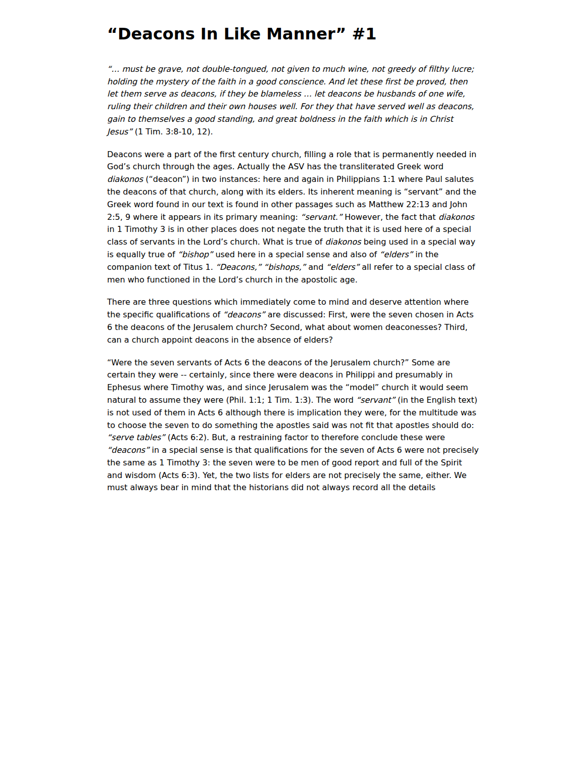“Deacons In Like Manner” #1
“… must be grave, not double-tongued, not given to much wine, not greedy of filthy lucre; holding the mystery of the faith in a good conscience. And let these first be proved, then let them serve as deacons, if they be blameless … let deacons be husbands of one wife, ruling their children and their own houses well. For they that have served well as deacons, gain to themselves a good standing, and great boldness in the faith which is in Christ Jesus” (1 Tim. 3:8-10, 12).
Deacons were a part of the first century church, filling a role that is permanently needed in God’s church through the ages. Actually the ASV has the transliterated Greek word diakonos (“deacon”) in two instances: here and again in Philippians 1:1 where Paul salutes the deacons of that church, along with its elders. Its inherent meaning is “servant” and the Greek word found in our text is found in other passages such as Matthew 22:13 and John 2:5, 9 where it appears in its primary meaning: “servant.” However, the fact that diakonos in 1 Timothy 3 is in other places does not negate the truth that it is used here of a special class of servants in the Lord’s church. What is true of diakonos being used in a special way is equally true of “bishop” used here in a special sense and also of “elders” in the companion text of Titus 1. “Deacons,” “bishops,” and “elders” all refer to a special class of men who functioned in the Lord’s church in the apostolic age.
There are three questions which immediately come to mind and deserve attention where the specific qualifications of “deacons” are discussed: First, were the seven chosen in Acts 6 the deacons of the Jerusalem church? Second, what about women deaconesses? Third, can a church appoint deacons in the absence of elders?
“Were the seven servants of Acts 6 the deacons of the Jerusalem church?” Some are certain they were -- certainly, since there were deacons in Philippi and presumably in Ephesus where Timothy was, and since Jerusalem was the “model” church it would seem natural to assume they were (Phil. 1:1; 1 Tim. 1:3). The word “servant” (in the English text) is not used of them in Acts 6 although there is implication they were, for the multitude was to choose the seven to do something the apostles said was not fit that apostles should do: “serve tables” (Acts 6:2). But, a restraining factor to therefore conclude these were “deacons” in a special sense is that qualifications for the seven of Acts 6 were not precisely the same as 1 Timothy 3: the seven were to be men of good report and full of the Spirit and wisdom (Acts 6:3). Yet, the two lists for elders are not precisely the same, either. We must always bear in mind that the historians did not always record all the details